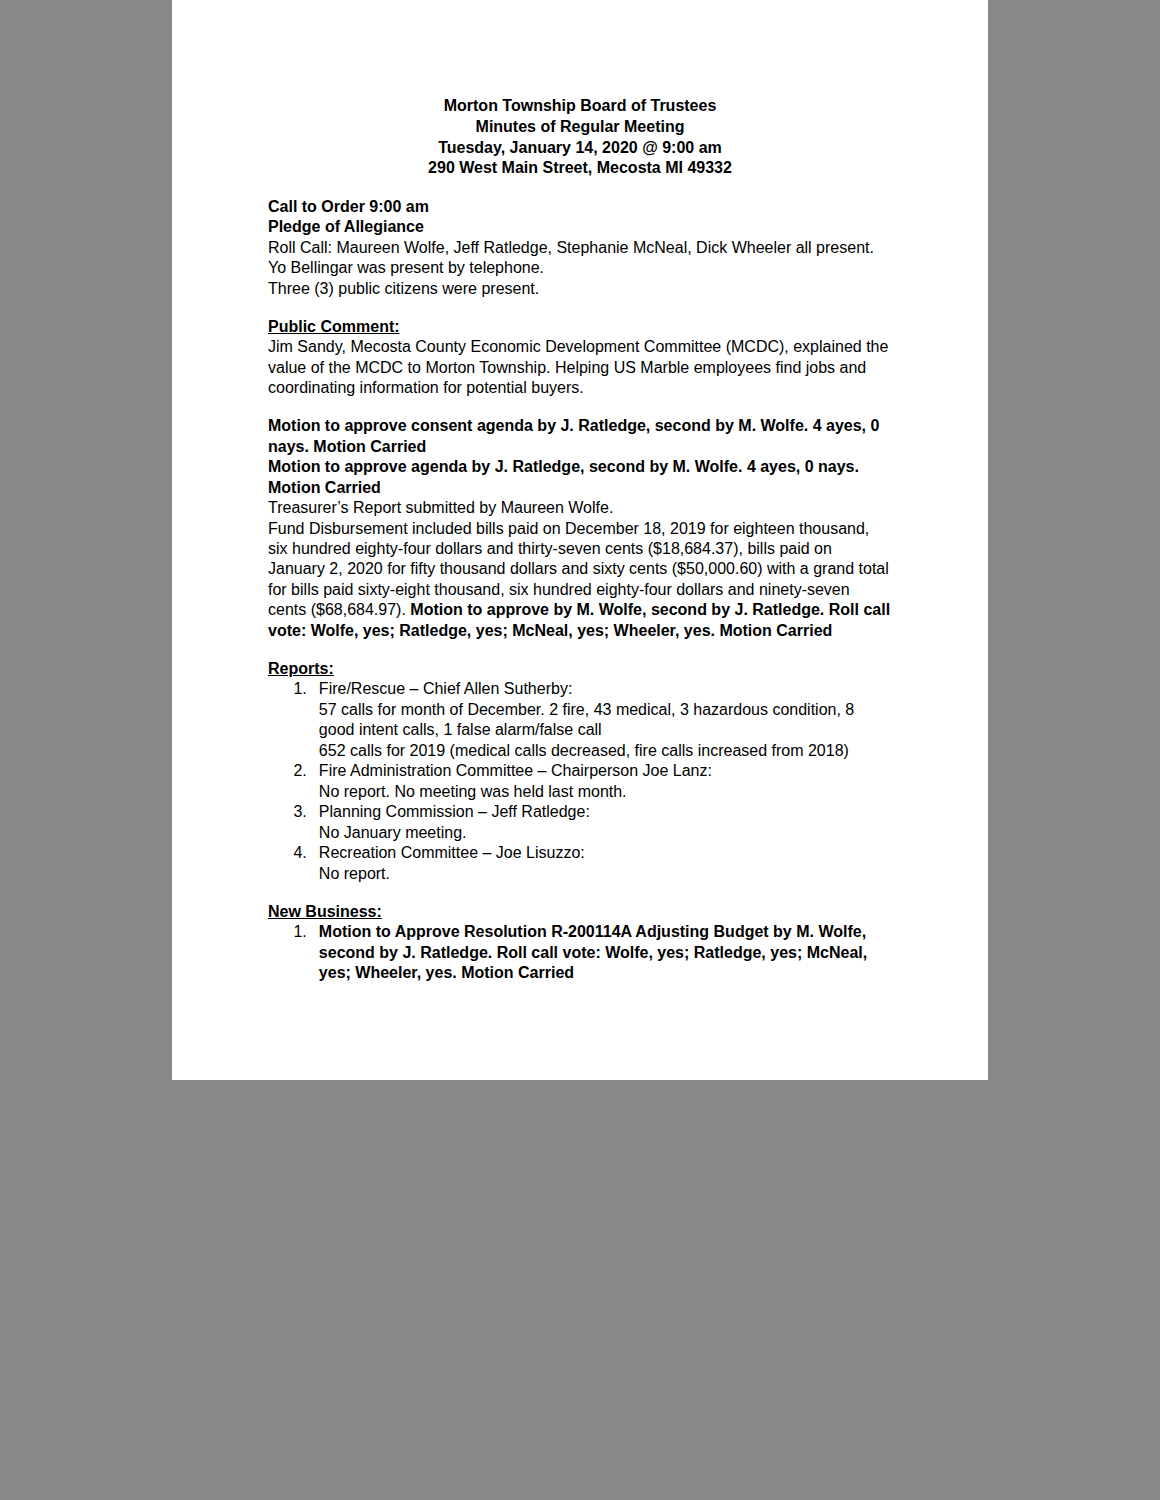Morton Township Board of Trustees Minutes of Regular Meeting Tuesday, January 14, 2020 @ 9:00 am 290 West Main Street, Mecosta MI 49332
Call to Order 9:00 am
Pledge of Allegiance
Roll Call: Maureen Wolfe, Jeff Ratledge, Stephanie McNeal, Dick Wheeler all present. Yo Bellingar was present by telephone.
Three (3) public citizens were present.
Public Comment:
Jim Sandy, Mecosta County Economic Development Committee (MCDC), explained the value of the MCDC to Morton Township. Helping US Marble employees find jobs and coordinating information for potential buyers.
Motion to approve consent agenda by J. Ratledge, second by M. Wolfe. 4 ayes, 0 nays. Motion Carried
Motion to approve agenda by J. Ratledge, second by M. Wolfe. 4 ayes, 0 nays.
Motion Carried
Treasurer’s Report submitted by Maureen Wolfe.
Fund Disbursement included bills paid on December 18, 2019 for eighteen thousand, six hundred eighty-four dollars and thirty-seven cents ($18,684.37), bills paid on January 2, 2020 for fifty thousand dollars and sixty cents ($50,000.60) with a grand total for bills paid sixty-eight thousand, six hundred eighty-four dollars and ninety-seven cents ($68,684.97). Motion to approve by M. Wolfe, second by J. Ratledge. Roll call vote: Wolfe, yes; Ratledge, yes; McNeal, yes; Wheeler, yes. Motion Carried
Reports:
Fire/Rescue – Chief Allen Sutherby:
57 calls for month of December. 2 fire, 43 medical, 3 hazardous condition, 8 good intent calls, 1 false alarm/false call
652 calls for 2019 (medical calls decreased, fire calls increased from 2018)
Fire Administration Committee – Chairperson Joe Lanz:
No report. No meeting was held last month.
Planning Commission – Jeff Ratledge:
No January meeting.
Recreation Committee – Joe Lisuzzo:
No report.
New Business:
Motion to Approve Resolution R-200114A Adjusting Budget by M. Wolfe, second by J. Ratledge. Roll call vote: Wolfe, yes; Ratledge, yes; McNeal, yes; Wheeler, yes. Motion Carried